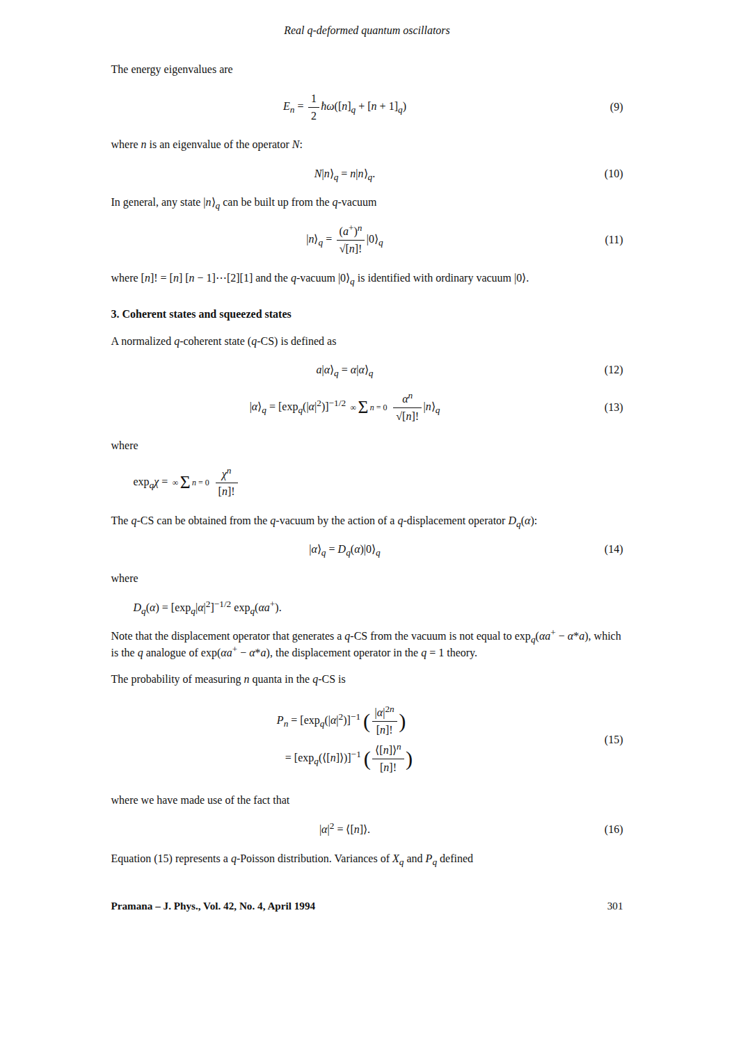Real q-deformed quantum oscillators
The energy eigenvalues are
En = 12 ħω([n]q + [n + 1]q)
(9)
where n is an eigenvalue of the operator N:
N|n⟩q = n|n⟩q.
(10)
In general, any state |n⟩q can be built up from the q-vacuum
|n⟩q = (a+)n√[n]!|0⟩q
(11)
where [n]! = [n] [n − 1]⋯[2][1] and the q-vacuum |0⟩q is identified with ordinary vacuum |0⟩.
3. Coherent states and squeezed states
A normalized q-coherent state (q-CS) is defined as
a|α⟩q = α|α⟩q
(12)
|α⟩q = [expq(|α|2)]−1/2 ∞Σn = 0 αn√[n]!|n⟩q
(13)
where
expqχ = ∞Σn = 0 χn[n]!
The q-CS can be obtained from the q-vacuum by the action of a q-displacement operator Dq(α):
|α⟩q = Dq(α)|0⟩q
(14)
where
Dq(α) = [expq|α|2]−1/2 expq(αa+).
Note that the displacement operator that generates a q-CS from the vacuum is not equal to expq(αa+ − α*a), which is the q analogue of exp(αa+ − α*a), the displacement operator in the q = 1 theory.
The probability of measuring n quanta in the q-CS is
Pn = [expq(|α|2)]−1 (|α|2n[n]!)
= [expq(⟨[n]⟩)]−1 (⟨[n]⟩n[n]!)
(15)
where we have made use of the fact that
|α|2 = ⟨[n]⟩.
(16)
Equation (15) represents a q-Poisson distribution. Variances of Xq and Pq defined
Pramana – J. Phys., Vol. 42, No. 4, April 1994 301